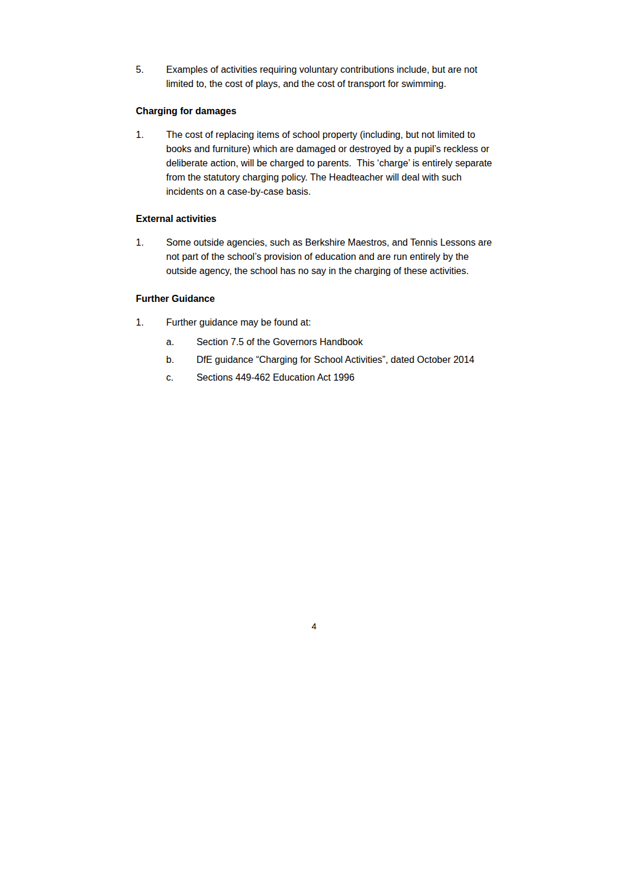5.
Examples of activities requiring voluntary contributions include, but are not limited to, the cost of plays, and the cost of transport for swimming.
Charging for damages
1.
The cost of replacing items of school property (including, but not limited to books and furniture) which are damaged or destroyed by a pupil’s reckless or deliberate action, will be charged to parents. This ‘charge’ is entirely separate from the statutory charging policy. The Headteacher will deal with such incidents on a case-by-case basis.
External activities
1.
Some outside agencies, such as Berkshire Maestros, and Tennis Lessons are not part of the school’s provision of education and are run entirely by the outside agency, the school has no say in the charging of these activities.
Further Guidance
1.
Further guidance may be found at:
a. Section 7.5 of the Governors Handbook
b. DfE guidance “Charging for School Activities”, dated October 2014
c. Sections 449-462 Education Act 1996
4